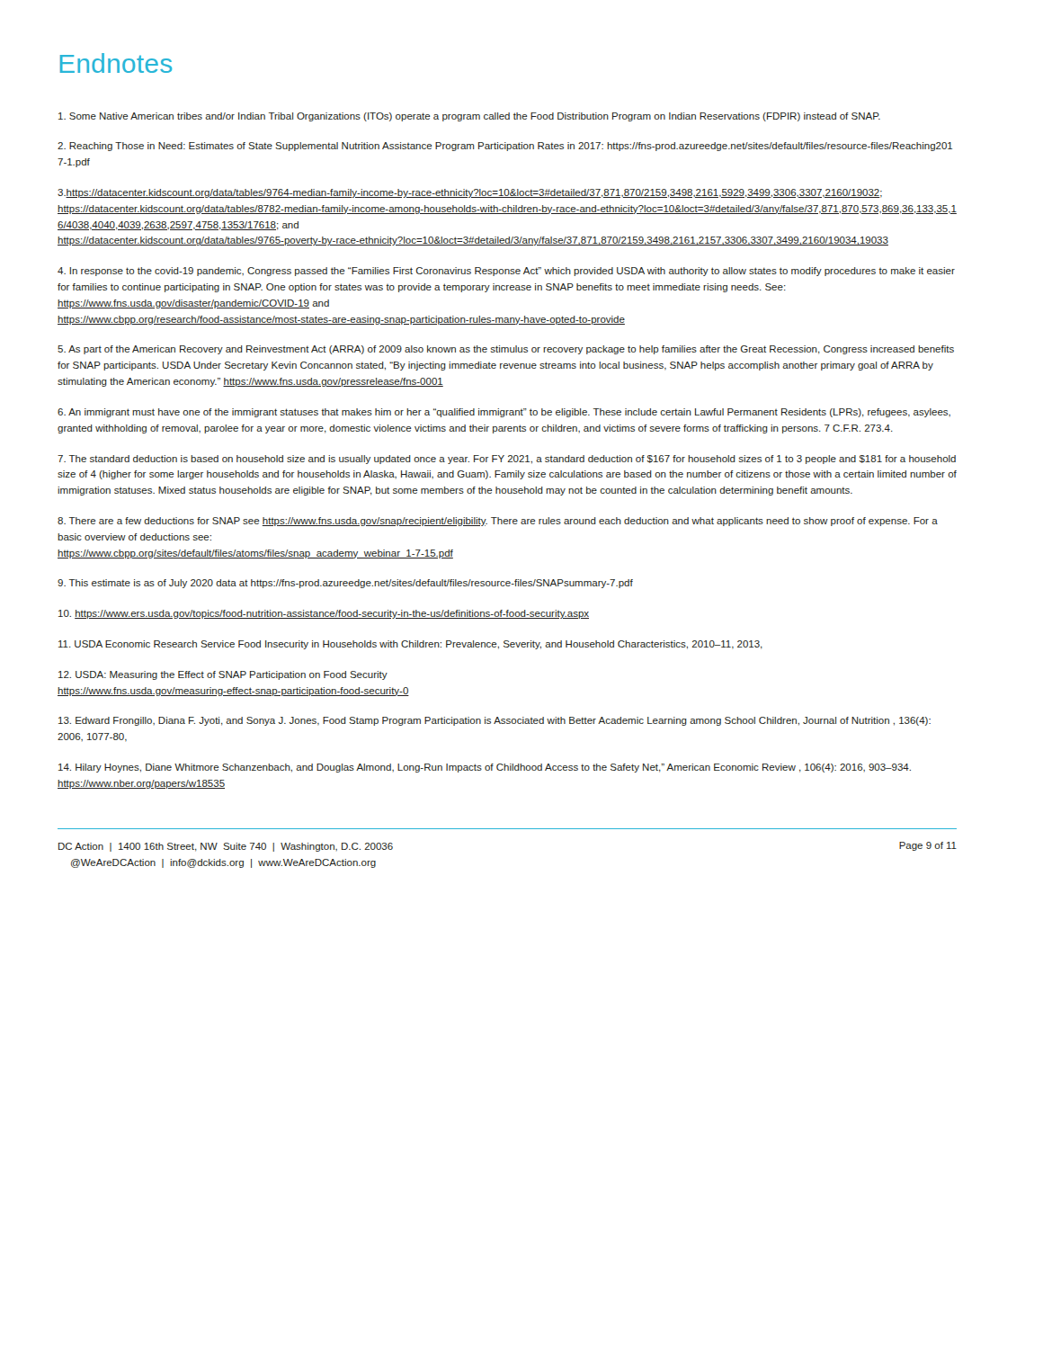Endnotes
1. Some Native American tribes and/or Indian Tribal Organizations (ITOs) operate a program called the Food Distribution Program on Indian Reservations (FDPIR) instead of SNAP.
2. Reaching Those in Need: Estimates of State Supplemental Nutrition Assistance Program Participation Rates in 2017: https://fns-prod.azureedge.net/sites/default/files/resource-files/Reaching2017-1.pdf
3.https://datacenter.kidscount.org/data/tables/9764-median-family-income-by-race-ethnicity?loc=10&loct=3#detailed/37,871,870/2159,3498,2161,5929,3499,3306,3307,2160/19032;
https://datacenter.kidscount.org/data/tables/8782-median-family-income-among-households-with-children-by-race-and-ethnicity?loc=10&loct=3#detailed/3/any/false/37,871,870,573,869,36,133,35,16/4038,4040,4039,2638,2597,4758,1353/17618; and
https://datacenter.kidscount.org/data/tables/9765-poverty-by-race-ethnicity?loc=10&loct=3#detailed/3/any/false/37,871,870/2159,3498,2161,2157,3306,3307,3499,2160/19034,19033
4. In response to the covid-19 pandemic, Congress passed the “Families First Coronavirus Response Act” which provided USDA with authority to allow states to modify procedures to make it easier for families to continue participating in SNAP. One option for states was to provide a temporary increase in SNAP benefits to meet immediate rising needs. See:
https://www.fns.usda.gov/disaster/pandemic/COVID-19 and
https://www.cbpp.org/research/food-assistance/most-states-are-easing-snap-participation-rules-many-have-opted-to-provide
5. As part of the American Recovery and Reinvestment Act (ARRA) of 2009 also known as the stimulus or recovery package to help families after the Great Recession, Congress increased benefits for SNAP participants. USDA Under Secretary Kevin Concannon stated, “By injecting immediate revenue streams into local business, SNAP helps accomplish another primary goal of ARRA by stimulating the American economy.” https://www.fns.usda.gov/pressrelease/fns-0001
6. An immigrant must have one of the immigrant statuses that makes him or her a “qualified immigrant” to be eligible. These include certain Lawful Permanent Residents (LPRs), refugees, asylees, granted withholding of removal, parolee for a year or more, domestic violence victims and their parents or children, and victims of severe forms of trafficking in persons. 7 C.F.R. 273.4.
7. The standard deduction is based on household size and is usually updated once a year. For FY 2021, a standard deduction of $167 for household sizes of 1 to 3 people and $181 for a household size of 4 (higher for some larger households and for households in Alaska, Hawaii, and Guam). Family size calculations are based on the number of citizens or those with a certain limited number of immigration statuses. Mixed status households are eligible for SNAP, but some members of the household may not be counted in the calculation determining benefit amounts.
8. There are a few deductions for SNAP see https://www.fns.usda.gov/snap/recipient/eligibility. There are rules around each deduction and what applicants need to show proof of expense. For a basic overview of deductions see:
https://www.cbpp.org/sites/default/files/atoms/files/snap_academy_webinar_1-7-15.pdf
9. This estimate is as of July 2020 data at https://fns-prod.azureedge.net/sites/default/files/resource-files/SNAPsummary-7.pdf
10. https://www.ers.usda.gov/topics/food-nutrition-assistance/food-security-in-the-us/definitions-of-food-security.aspx
11. USDA Economic Research Service Food Insecurity in Households with Children: Prevalence, Severity, and Household Characteristics, 2010–11, 2013,
12. USDA: Measuring the Effect of SNAP Participation on Food Security
https://www.fns.usda.gov/measuring-effect-snap-participation-food-security-0
13. Edward Frongillo, Diana F. Jyoti, and Sonya J. Jones, Food Stamp Program Participation is Associated with Better Academic Learning among School Children, Journal of Nutrition , 136(4): 2006, 1077-80,
14. Hilary Hoynes, Diane Whitmore Schanzenbach, and Douglas Almond, Long-Run Impacts of Childhood Access to the Safety Net,” American Economic Review , 106(4): 2016, 903–934. https://www.nber.org/papers/w18535
DC Action | 1400 16th Street, NW Suite 740 | Washington, D.C. 20036 @WeAreDCAction | info@dckids.org | www.WeAreDCAction.org
Page 9 of 11